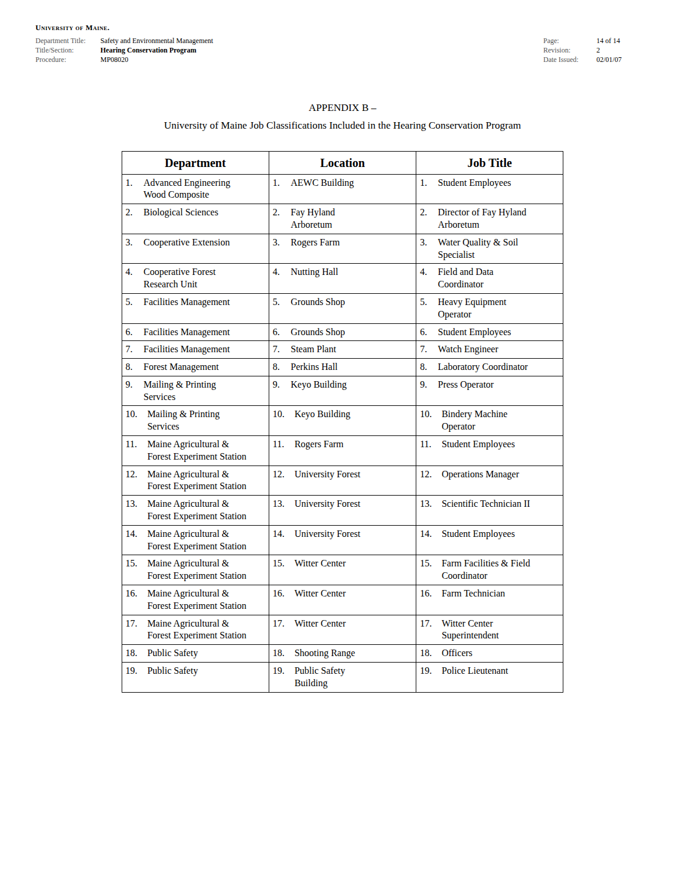University of Maine.
| Department Title: | Safety and Environmental Management | | Page: | 14 of 14 |
| Title/Section: | Hearing Conservation Program | | Revision: | 2 |
| Procedure: | MP08020 | | Date Issued: | 02/01/07 |
APPENDIX B –
University of Maine Job Classifications Included in the Hearing Conservation Program
| Department | Location | Job Title |
| --- | --- | --- |
| 1. Advanced Engineering Wood Composite | 1. AEWC Building | 1. Student Employees |
| 2. Biological Sciences | 2. Fay Hyland Arboretum | 2. Director of Fay Hyland Arboretum |
| 3. Cooperative Extension | 3. Rogers Farm | 3. Water Quality & Soil Specialist |
| 4. Cooperative Forest Research Unit | 4. Nutting Hall | 4. Field and Data Coordinator |
| 5. Facilities Management | 5. Grounds Shop | 5. Heavy Equipment Operator |
| 6. Facilities Management | 6. Grounds Shop | 6. Student Employees |
| 7. Facilities Management | 7. Steam Plant | 7. Watch Engineer |
| 8. Forest Management | 8. Perkins Hall | 8. Laboratory Coordinator |
| 9. Mailing & Printing Services | 9. Keyo Building | 9. Press Operator |
| 10. Mailing & Printing Services | 10. Keyo Building | 10. Bindery Machine Operator |
| 11. Maine Agricultural & Forest Experiment Station | 11. Rogers Farm | 11. Student Employees |
| 12. Maine Agricultural & Forest Experiment Station | 12. University Forest | 12. Operations Manager |
| 13. Maine Agricultural & Forest Experiment Station | 13. University Forest | 13. Scientific Technician II |
| 14. Maine Agricultural & Forest Experiment Station | 14. University Forest | 14. Student Employees |
| 15. Maine Agricultural & Forest Experiment Station | 15. Witter Center | 15. Farm Facilities & Field Coordinator |
| 16. Maine Agricultural & Forest Experiment Station | 16. Witter Center | 16. Farm Technician |
| 17. Maine Agricultural & Forest Experiment Station | 17. Witter Center | 17. Witter Center Superintendent |
| 18. Public Safety | 18. Shooting Range | 18. Officers |
| 19. Public Safety | 19. Public Safety Building | 19. Police Lieutenant |